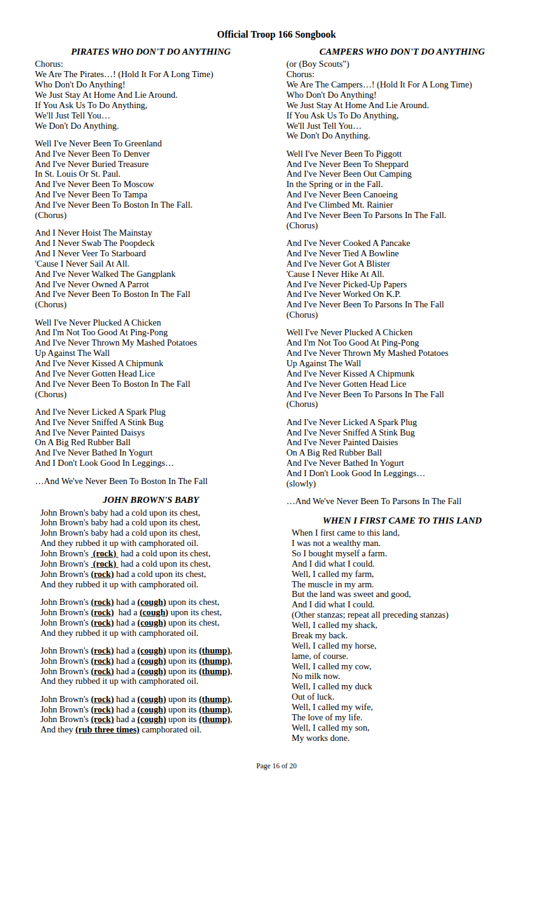Official Troop 166 Songbook
PIRATES WHO DON'T DO ANYTHING
Chorus:
We Are The Pirates…! (Hold It For A Long Time)
Who Don't Do Anything!
We Just Stay At Home And Lie Around.
If You Ask Us To Do Anything,
We'll Just Tell You…
We Don't Do Anything.
Well I've Never Been To Greenland
And I've Never Been To Denver
And I've Never Buried Treasure
In St. Louis Or St. Paul.
And I've Never Been To Moscow
And I've Never Been To Tampa
And I've Never Been To Boston In The Fall.
(Chorus)
And I Never Hoist The Mainstay
And I Never Swab The Poopdeck
And I Never Veer To Starboard
'Cause I Never Sail At All.
And I've Never Walked The Gangplank
And I've Never Owned A Parrot
And I've Never Been To Boston In The Fall
(Chorus)
Well I've Never Plucked A Chicken
And I'm Not Too Good At Ping-Pong
And I've Never Thrown My Mashed Potatoes
Up Against The Wall
And I've Never Kissed A Chipmunk
And I've Never Gotten Head Lice
And I've Never Been To Boston In The Fall
(Chorus)
And I've Never Licked A Spark Plug
And I've Never Sniffed A Stink Bug
And I've Never Painted Daisys
On A Big Red Rubber Ball
And I've Never Bathed In Yogurt
And I Don't Look Good In Leggings…
…And We've Never Been To Boston In The Fall
JOHN BROWN'S BABY
John Brown's baby had a cold upon its chest,
John Brown's baby had a cold upon its chest,
John Brown's baby had a cold upon its chest,
And they rubbed it up with camphorated oil.
John Brown's (rock) had a cold upon its chest,
John Brown's (rock) had a cold upon its chest,
John Brown's (rock) had a cold upon its chest,
And they rubbed it up with camphorated oil.
John Brown's (rock) had a (cough) upon its chest,
John Brown's (rock) had a (cough) upon its chest,
John Brown's (rock) had a (cough) upon its chest,
And they rubbed it up with camphorated oil.
John Brown's (rock) had a (cough) upon its (thump),
John Brown's (rock) had a (cough) upon its (thump),
John Brown's (rock) had a (cough) upon its (thump),
And they rubbed it up with camphorated oil.
John Brown's (rock) had a (cough) upon its (thump),
John Brown's (rock) had a (cough) upon its (thump),
John Brown's (rock) had a (cough) upon its (thump),
And they (rub three times) camphorated oil.
CAMPERS WHO DON'T DO ANYTHING
(or (Boy Scouts")
Chorus:
We Are The Campers…! (Hold It For A Long Time)
Who Don't Do Anything!
We Just Stay At Home And Lie Around.
If You Ask Us To Do Anything,
We'll Just Tell You…
We Don't Do Anything.
Well I've Never Been To Piggott
And I've Never Been To Sheppard
And I've Never Been Out Camping
In the Spring or in the Fall.
And I've Never Been Canoeing
And I've Climbed Mt. Rainier
And I've Never Been To Parsons In The Fall.
(Chorus)
And I've Never Cooked A Pancake
And I've Never Tied A Bowline
And I've Never Got A Blister
'Cause I Never Hike At All.
And I've Never Picked-Up Papers
And I've Never Worked On K.P.
And I've Never Been To Parsons In The Fall
(Chorus)
Well I've Never Plucked A Chicken
And I'm Not Too Good At Ping-Pong
And I've Never Thrown My Mashed Potatoes
Up Against The Wall
And I've Never Kissed A Chipmunk
And I've Never Gotten Head Lice
And I've Never Been To Parsons In The Fall
(Chorus)
And I've Never Licked A Spark Plug
And I've Never Sniffed A Stink Bug
And I've Never Painted Daisies
On A Big Red Rubber Ball
And I've Never Bathed In Yogurt
And I Don't Look Good In Leggings…
(slowly)
…And We've Never Been To Parsons In The Fall
WHEN I FIRST CAME TO THIS LAND
When I first came to this land,
I was not a wealthy man.
So I bought myself a farm.
And I did what I could.
Well, I called my farm,
The muscle in my arm.
But the land was sweet and good,
And I did what I could.
(Other stanzas; repeat all preceding stanzas)
Well, I called my shack,
Break my back.
Well, I called my horse,
lame, of course.
Well, I called my cow,
No milk now.
Well, I called my duck
Out of luck.
Well, I called my wife,
The love of my life.
Well, I called my son,
My works done.
Page 16 of 20